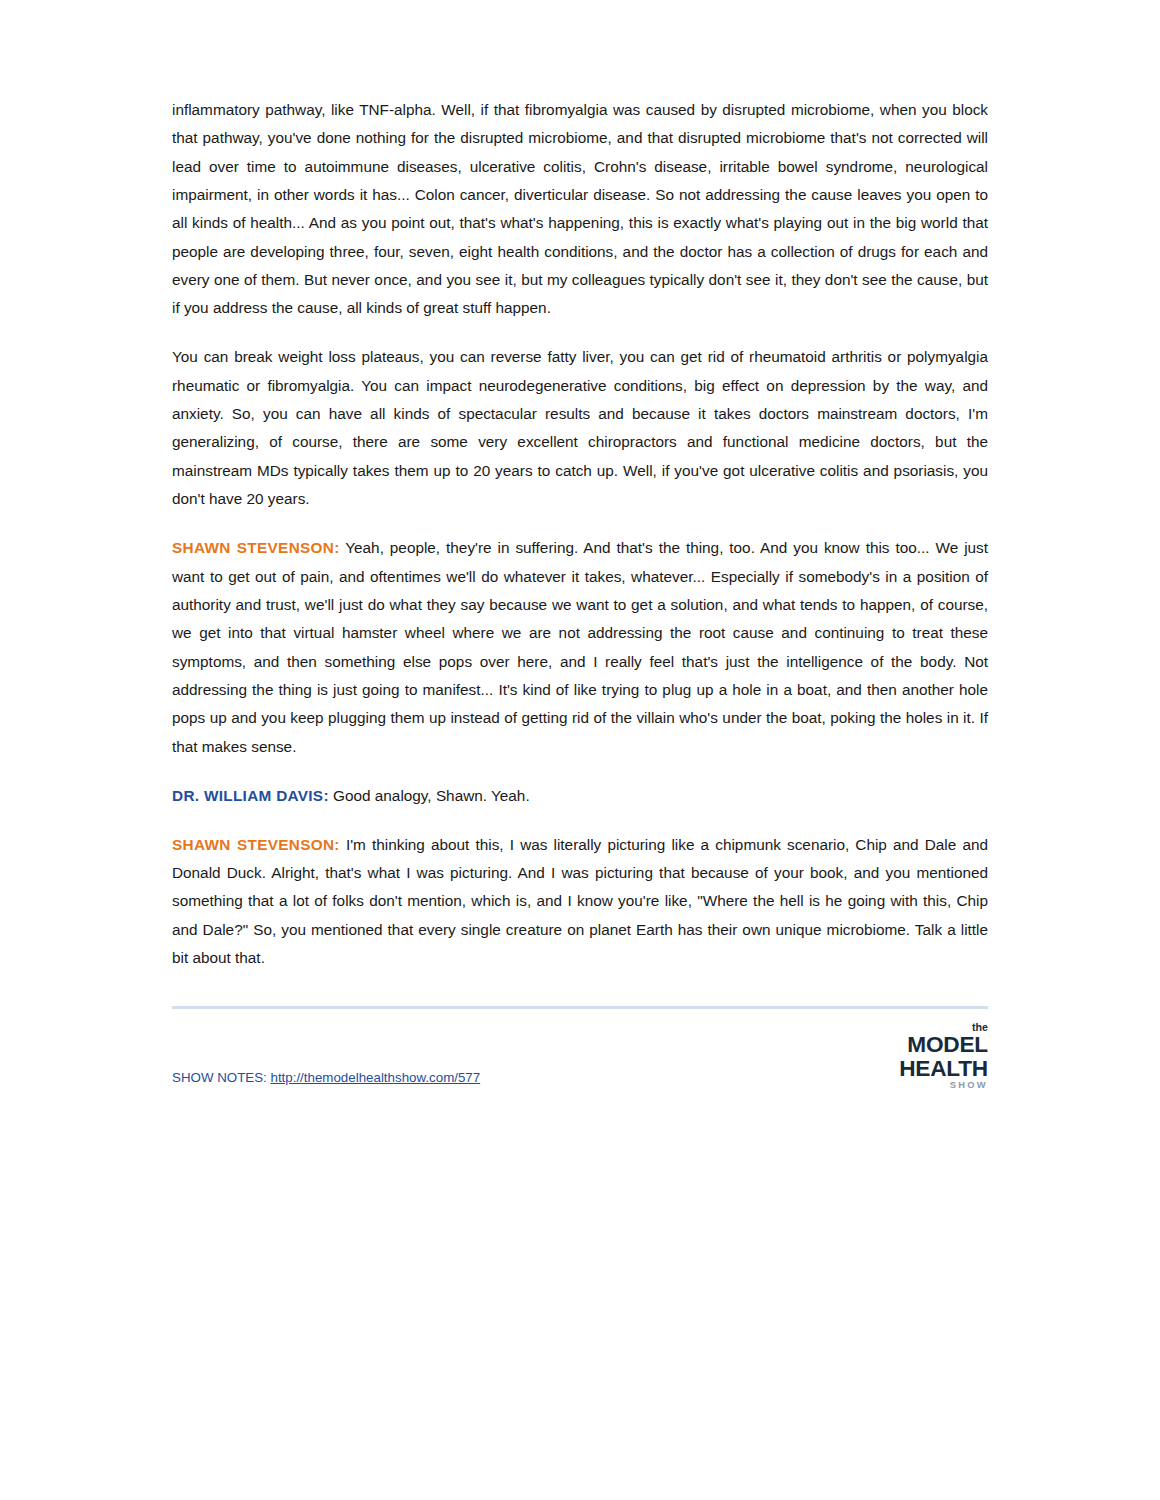inflammatory pathway, like TNF-alpha. Well, if that fibromyalgia was caused by disrupted microbiome, when you block that pathway, you've done nothing for the disrupted microbiome, and that disrupted microbiome that's not corrected will lead over time to autoimmune diseases, ulcerative colitis, Crohn's disease, irritable bowel syndrome, neurological impairment, in other words it has... Colon cancer, diverticular disease. So not addressing the cause leaves you open to all kinds of health... And as you point out, that's what's happening, this is exactly what's playing out in the big world that people are developing three, four, seven, eight health conditions, and the doctor has a collection of drugs for each and every one of them. But never once, and you see it, but my colleagues typically don't see it, they don't see the cause, but if you address the cause, all kinds of great stuff happen.
You can break weight loss plateaus, you can reverse fatty liver, you can get rid of rheumatoid arthritis or polymyalgia rheumatic or fibromyalgia. You can impact neurodegenerative conditions, big effect on depression by the way, and anxiety. So, you can have all kinds of spectacular results and because it takes doctors mainstream doctors, I'm generalizing, of course, there are some very excellent chiropractors and functional medicine doctors, but the mainstream MDs typically takes them up to 20 years to catch up. Well, if you've got ulcerative colitis and psoriasis, you don't have 20 years.
SHAWN STEVENSON: Yeah, people, they're in suffering. And that's the thing, too. And you know this too... We just want to get out of pain, and oftentimes we'll do whatever it takes, whatever... Especially if somebody's in a position of authority and trust, we'll just do what they say because we want to get a solution, and what tends to happen, of course, we get into that virtual hamster wheel where we are not addressing the root cause and continuing to treat these symptoms, and then something else pops over here, and I really feel that's just the intelligence of the body. Not addressing the thing is just going to manifest... It's kind of like trying to plug up a hole in a boat, and then another hole pops up and you keep plugging them up instead of getting rid of the villain who's under the boat, poking the holes in it. If that makes sense.
DR. WILLIAM DAVIS: Good analogy, Shawn. Yeah.
SHAWN STEVENSON: I'm thinking about this, I was literally picturing like a chipmunk scenario, Chip and Dale and Donald Duck. Alright, that's what I was picturing. And I was picturing that because of your book, and you mentioned something that a lot of folks don't mention, which is, and I know you're like, "Where the hell is he going with this, Chip and Dale?" So, you mentioned that every single creature on planet Earth has their own unique microbiome. Talk a little bit about that.
SHOW NOTES: http://themodelhealthshow.com/577
the MODEL HEALTH SHOW